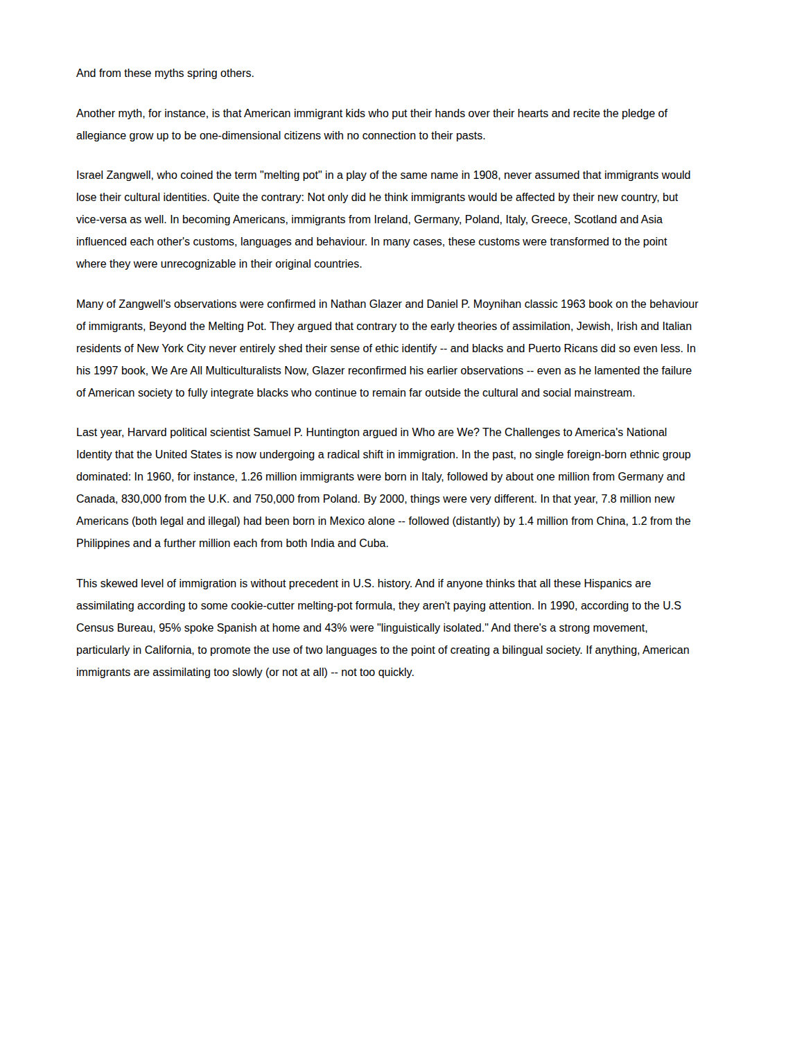And from these myths spring others.
Another myth, for instance, is that American immigrant kids who put their hands over their hearts and recite the pledge of allegiance grow up to be one-dimensional citizens with no connection to their pasts.
Israel Zangwell, who coined the term "melting pot" in a play of the same name in 1908, never assumed that immigrants would lose their cultural identities. Quite the contrary: Not only did he think immigrants would be affected by their new country, but vice-versa as well. In becoming Americans, immigrants from Ireland, Germany, Poland, Italy, Greece, Scotland and Asia influenced each other's customs, languages and behaviour. In many cases, these customs were transformed to the point where they were unrecognizable in their original countries.
Many of Zangwell's observations were confirmed in Nathan Glazer and Daniel P. Moynihan classic 1963 book on the behaviour of immigrants, Beyond the Melting Pot. They argued that contrary to the early theories of assimilation, Jewish, Irish and Italian residents of New York City never entirely shed their sense of ethic identify -- and blacks and Puerto Ricans did so even less. In his 1997 book, We Are All Multiculturalists Now, Glazer reconfirmed his earlier observations -- even as he lamented the failure of American society to fully integrate blacks who continue to remain far outside the cultural and social mainstream.
Last year, Harvard political scientist Samuel P. Huntington argued in Who are We? The Challenges to America's National Identity that the United States is now undergoing a radical shift in immigration. In the past, no single foreign-born ethnic group dominated: In 1960, for instance, 1.26 million immigrants were born in Italy, followed by about one million from Germany and Canada, 830,000 from the U.K. and 750,000 from Poland. By 2000, things were very different. In that year, 7.8 million new Americans (both legal and illegal) had been born in Mexico alone -- followed (distantly) by 1.4 million from China, 1.2 from the Philippines and a further million each from both India and Cuba.
This skewed level of immigration is without precedent in U.S. history. And if anyone thinks that all these Hispanics are assimilating according to some cookie-cutter melting-pot formula, they aren't paying attention. In 1990, according to the U.S Census Bureau, 95% spoke Spanish at home and 43% were "linguistically isolated." And there's a strong movement, particularly in California, to promote the use of two languages to the point of creating a bilingual society. If anything, American immigrants are assimilating too slowly (or not at all) -- not too quickly.